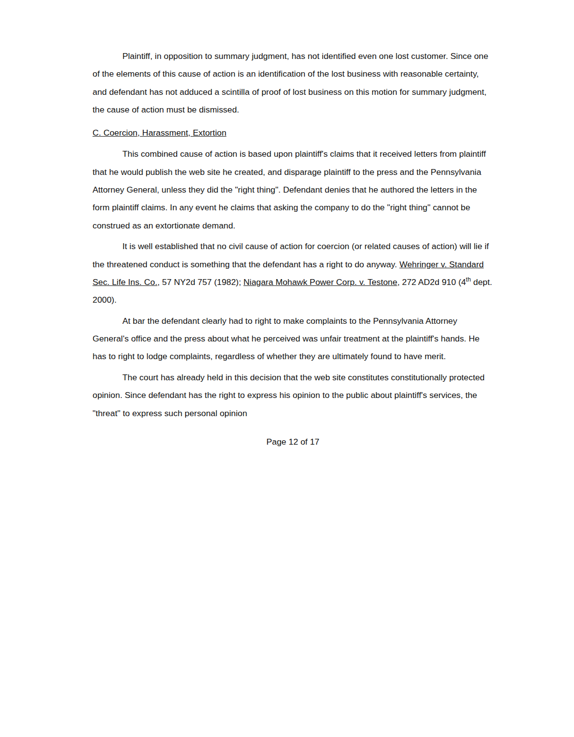Plaintiff, in opposition to summary judgment, has not identified even one lost customer. Since one of the elements of this cause of action is an identification of the lost business with reasonable certainty, and defendant has not adduced a scintilla of proof of lost business on this motion for summary judgment, the cause of action must be dismissed.
C. Coercion, Harassment, Extortion
This combined cause of action is based upon plaintiff's claims that it received letters from plaintiff that he would publish the web site he created, and disparage plaintiff to the press and the Pennsylvania Attorney General, unless they did the "right thing". Defendant denies that he authored the letters in the form plaintiff claims. In any event he claims that asking the company to do the "right thing" cannot be construed as an extortionate demand.
It is well established that no civil cause of action for coercion (or related causes of action) will lie if the threatened conduct is something that the defendant has a right to do anyway. Wehringer v. Standard Sec. Life Ins. Co., 57 NY2d 757 (1982); Niagara Mohawk Power Corp. v. Testone, 272 AD2d 910 (4th dept. 2000).
At bar the defendant clearly had to right to make complaints to the Pennsylvania Attorney General's office and the press about what he perceived was unfair treatment at the plaintiff's hands. He has to right to lodge complaints, regardless of whether they are ultimately found to have merit.
The court has already held in this decision that the web site constitutes constitutionally protected opinion. Since defendant has the right to express his opinion to the public about plaintiff's services, the "threat" to express such personal opinion
Page 12 of 17